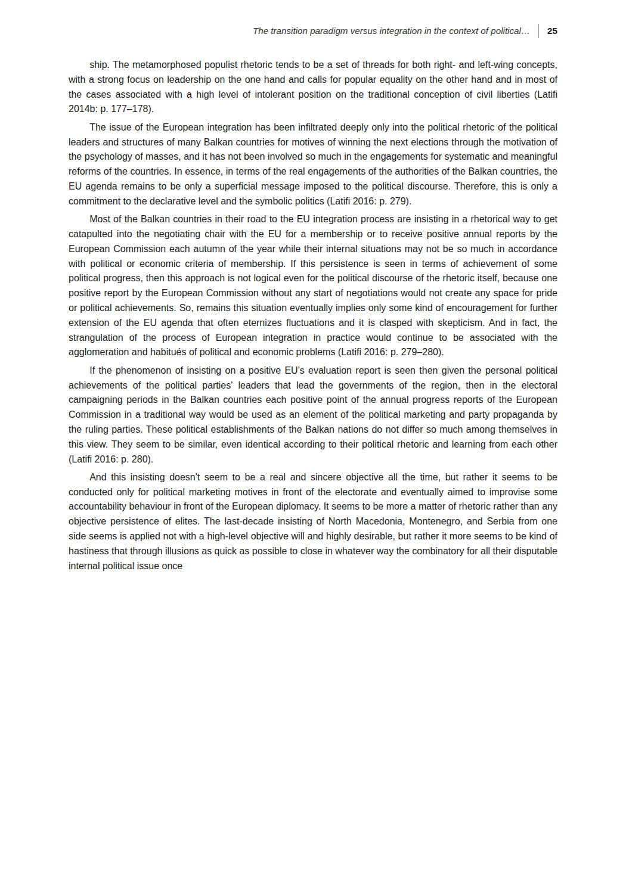The transition paradigm versus integration in the context of political… 25
ship. The metamorphosed populist rhetoric tends to be a set of threads for both right- and left-wing concepts, with a strong focus on leadership on the one hand and calls for popular equality on the other hand and in most of the cases associated with a high level of intolerant position on the traditional conception of civil liberties (Latifi 2014b: p. 177–178).
The issue of the European integration has been infiltrated deeply only into the political rhetoric of the political leaders and structures of many Balkan countries for motives of winning the next elections through the motivation of the psychology of masses, and it has not been involved so much in the engagements for systematic and meaningful reforms of the countries. In essence, in terms of the real engagements of the authorities of the Balkan countries, the EU agenda remains to be only a superficial message imposed to the political discourse. Therefore, this is only a commitment to the declarative level and the symbolic politics (Latifi 2016: p. 279).
Most of the Balkan countries in their road to the EU integration process are insisting in a rhetorical way to get catapulted into the negotiating chair with the EU for a membership or to receive positive annual reports by the European Commission each autumn of the year while their internal situations may not be so much in accordance with political or economic criteria of membership. If this persistence is seen in terms of achievement of some political progress, then this approach is not logical even for the political discourse of the rhetoric itself, because one positive report by the European Commission without any start of negotiations would not create any space for pride or political achievements. So, remains this situation eventually implies only some kind of encouragement for further extension of the EU agenda that often eternizes fluctuations and it is clasped with skepticism. And in fact, the strangulation of the process of European integration in practice would continue to be associated with the agglomeration and habitués of political and economic problems (Latifi 2016: p. 279–280).
If the phenomenon of insisting on a positive EU's evaluation report is seen then given the personal political achievements of the political parties' leaders that lead the governments of the region, then in the electoral campaigning periods in the Balkan countries each positive point of the annual progress reports of the European Commission in a traditional way would be used as an element of the political marketing and party propaganda by the ruling parties. These political establishments of the Balkan nations do not differ so much among themselves in this view. They seem to be similar, even identical according to their political rhetoric and learning from each other (Latifi 2016: p. 280).
And this insisting doesn't seem to be a real and sincere objective all the time, but rather it seems to be conducted only for political marketing motives in front of the electorate and eventually aimed to improvise some accountability behaviour in front of the European diplomacy. It seems to be more a matter of rhetoric rather than any objective persistence of elites. The last-decade insisting of North Macedonia, Montenegro, and Serbia from one side seems is applied not with a high-level objective will and highly desirable, but rather it more seems to be kind of hastiness that through illusions as quick as possible to close in whatever way the combinatory for all their disputable internal political issue once